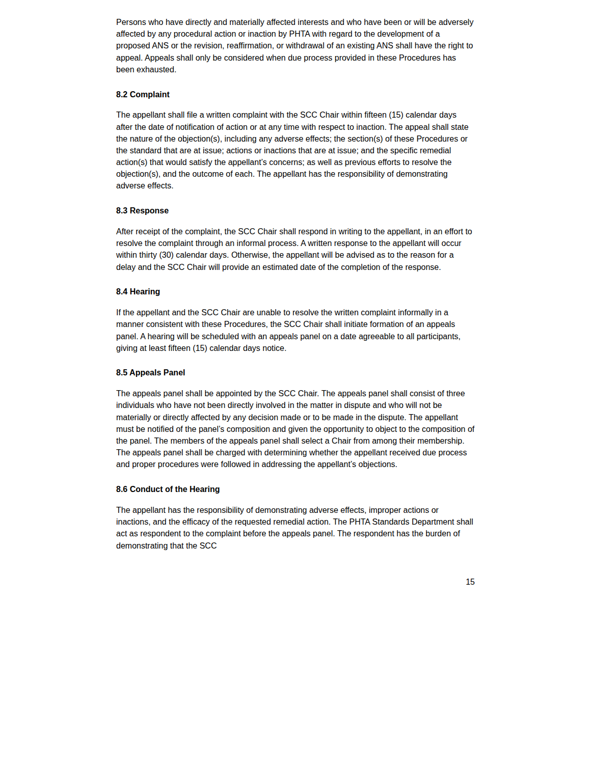Persons who have directly and materially affected interests and who have been or will be adversely affected by any procedural action or inaction by PHTA with regard to the development of a proposed ANS or the revision, reaffirmation, or withdrawal of an existing ANS shall have the right to appeal. Appeals shall only be considered when due process provided in these Procedures has been exhausted.
8.2 Complaint
The appellant shall file a written complaint with the SCC Chair within fifteen (15) calendar days after the date of notification of action or at any time with respect to inaction. The appeal shall state the nature of the objection(s), including any adverse effects; the section(s) of these Procedures or the standard that are at issue; actions or inactions that are at issue; and the specific remedial action(s) that would satisfy the appellant’s concerns; as well as previous efforts to resolve the objection(s), and the outcome of each. The appellant has the responsibility of demonstrating adverse effects.
8.3 Response
After receipt of the complaint, the SCC Chair shall respond in writing to the appellant, in an effort to resolve the complaint through an informal process. A written response to the appellant will occur within thirty (30) calendar days. Otherwise, the appellant will be advised as to the reason for a delay and the SCC Chair will provide an estimated date of the completion of the response.
8.4 Hearing
If the appellant and the SCC Chair are unable to resolve the written complaint informally in a manner consistent with these Procedures, the SCC Chair shall initiate formation of an appeals panel. A hearing will be scheduled with an appeals panel on a date agreeable to all participants, giving at least fifteen (15) calendar days notice.
8.5 Appeals Panel
The appeals panel shall be appointed by the SCC Chair. The appeals panel shall consist of three individuals who have not been directly involved in the matter in dispute and who will not be materially or directly affected by any decision made or to be made in the dispute. The appellant must be notified of the panel’s composition and given the opportunity to object to the composition of the panel. The members of the appeals panel shall select a Chair from among their membership. The appeals panel shall be charged with determining whether the appellant received due process and proper procedures were followed in addressing the appellant’s objections.
8.6 Conduct of the Hearing
The appellant has the responsibility of demonstrating adverse effects, improper actions or inactions, and the efficacy of the requested remedial action. The PHTA Standards Department shall act as respondent to the complaint before the appeals panel. The respondent has the burden of demonstrating that the SCC
15